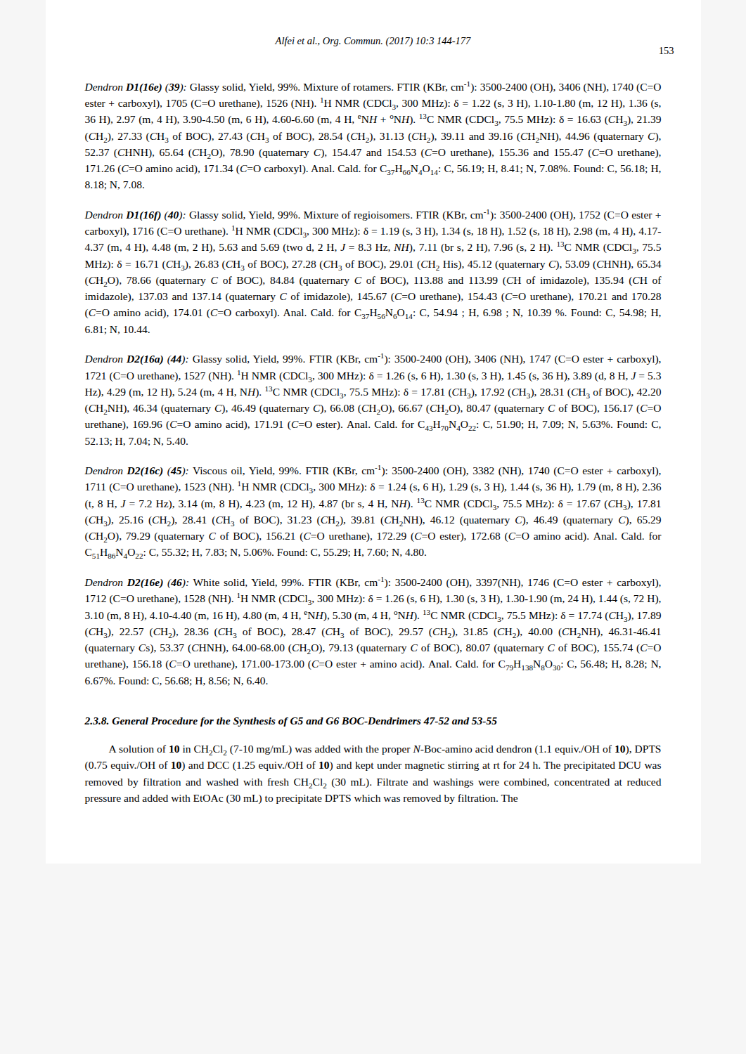Alfei et al., Org. Commun. (2017) 10:3 144-177 153
Dendron D1(16e) (39): Glassy solid, Yield, 99%. Mixture of rotamers. FTIR (KBr, cm-1): 3500-2400 (OH), 3406 (NH), 1740 (C=O ester + carboxyl), 1705 (C=O urethane), 1526 (NH). 1H NMR (CDCl3, 300 MHz): δ = 1.22 (s, 3 H), 1.10-1.80 (m, 12 H), 1.36 (s, 36 H), 2.97 (m, 4 H), 3.90-4.50 (m, 6 H), 4.60-6.60 (m, 4 H, eNH + oNH). 13C NMR (CDCl3, 75.5 MHz): δ = 16.63 (CH3), 21.39 (CH2), 27.33 (CH3 of BOC), 27.43 (CH3 of BOC), 28.54 (CH2), 31.13 (CH2), 39.11 and 39.16 (CH2NH), 44.96 (quaternary C), 52.37 (CHNH), 65.64 (CH2O), 78.90 (quaternary C), 154.47 and 154.53 (C=O urethane), 155.36 and 155.47 (C=O urethane), 171.26 (C=O amino acid), 171.34 (C=O carboxyl). Anal. Cald. for C37H66N4O14: C, 56.19; H, 8.41; N, 7.08%. Found: C, 56.18; H, 8.18; N, 7.08.
Dendron D1(16f) (40): Glassy solid, Yield, 99%. Mixture of regioisomers. FTIR (KBr, cm-1): 3500-2400 (OH), 1752 (C=O ester + carboxyl), 1716 (C=O urethane). 1H NMR (CDCl3, 300 MHz): δ = 1.19 (s, 3 H), 1.34 (s, 18 H), 1.52 (s, 18 H), 2.98 (m, 4 H), 4.17-4.37 (m, 4 H), 4.48 (m, 2 H), 5.63 and 5.69 (two d, 2 H, J = 8.3 Hz, NH), 7.11 (br s, 2 H), 7.96 (s, 2 H). 13C NMR (CDCl3, 75.5 MHz): δ = 16.71 (CH3), 26.83 (CH3 of BOC), 27.28 (CH3 of BOC), 29.01 (CH2 His), 45.12 (quaternary C), 53.09 (CHNH), 65.34 (CH2O), 78.66 (quaternary C of BOC), 84.84 (quaternary C of BOC), 113.88 and 113.99 (CH of imidazole), 135.94 (CH of imidazole), 137.03 and 137.14 (quaternary C of imidazole), 145.67 (C=O urethane), 154.43 (C=O urethane), 170.21 and 170.28 (C=O amino acid), 174.01 (C=O carboxyl). Anal. Cald. for C37H56N6O14: C, 54.94 ; H, 6.98 ; N, 10.39 %. Found: C, 54.98; H, 6.81; N, 10.44.
Dendron D2(16a) (44): Glassy solid, Yield, 99%. FTIR (KBr, cm-1): 3500-2400 (OH), 3406 (NH), 1747 (C=O ester + carboxyl), 1721 (C=O urethane), 1527 (NH). 1H NMR (CDCl3, 300 MHz): δ = 1.26 (s, 6 H), 1.30 (s, 3 H), 1.45 (s, 36 H), 3.89 (d, 8 H, J = 5.3 Hz), 4.29 (m, 12 H), 5.24 (m, 4 H, NH). 13C NMR (CDCl3, 75.5 MHz): δ = 17.81 (CH3), 17.92 (CH3), 28.31 (CH3 of BOC), 42.20 (CH2NH), 46.34 (quaternary C), 46.49 (quaternary C), 66.08 (CH2O), 66.67 (CH2O), 80.47 (quaternary C of BOC), 156.17 (C=O urethane), 169.96 (C=O amino acid), 171.91 (C=O ester). Anal. Cald. for C43H70N4O22: C, 51.90; H, 7.09; N, 5.63%. Found: C, 52.13; H, 7.04; N, 5.40.
Dendron D2(16c) (45): Viscous oil, Yield, 99%. FTIR (KBr, cm-1): 3500-2400 (OH), 3382 (NH), 1740 (C=O ester + carboxyl), 1711 (C=O urethane), 1523 (NH). 1H NMR (CDCl3, 300 MHz): δ = 1.24 (s, 6 H), 1.29 (s, 3 H), 1.44 (s, 36 H), 1.79 (m, 8 H), 2.36 (t, 8 H, J = 7.2 Hz), 3.14 (m, 8 H), 4.23 (m, 12 H), 4.87 (br s, 4 H, NH). 13C NMR (CDCl3, 75.5 MHz): δ = 17.67 (CH3), 17.81 (CH3), 25.16 (CH2), 28.41 (CH3 of BOC), 31.23 (CH2), 39.81 (CH2NH), 46.12 (quaternary C), 46.49 (quaternary C), 65.29 (CH2O), 79.29 (quaternary C of BOC), 156.21 (C=O urethane), 172.29 (C=O ester), 172.68 (C=O amino acid). Anal. Cald. for C51H86N4O22: C, 55.32; H, 7.83; N, 5.06%. Found: C, 55.29; H, 7.60; N, 4.80.
Dendron D2(16e) (46): White solid, Yield, 99%. FTIR (KBr, cm-1): 3500-2400 (OH), 3397(NH), 1746 (C=O ester + carboxyl), 1712 (C=O urethane), 1528 (NH). 1H NMR (CDCl3, 300 MHz): δ = 1.26 (s, 6 H), 1.30 (s, 3 H), 1.30-1.90 (m, 24 H), 1.44 (s, 72 H), 3.10 (m, 8 H), 4.10-4.40 (m, 16 H), 4.80 (m, 4 H, eNH), 5.30 (m, 4 H, oNH). 13C NMR (CDCl3, 75.5 MHz): δ = 17.74 (CH3), 17.89 (CH3), 22.57 (CH2), 28.36 (CH3 of BOC), 28.47 (CH3 of BOC), 29.57 (CH2), 31.85 (CH2), 40.00 (CH2NH), 46.31-46.41 (quaternary Cs), 53.37 (CHNH), 64.00-68.00 (CH2O), 79.13 (quaternary C of BOC), 80.07 (quaternary C of BOC), 155.74 (C=O urethane), 156.18 (C=O urethane), 171.00-173.00 (C=O ester + amino acid). Anal. Cald. for C79H138N8O30: C, 56.48; H, 8.28; N, 6.67%. Found: C, 56.68; H, 8.56; N, 6.40.
2.3.8. General Procedure for the Synthesis of G5 and G6 BOC-Dendrimers 47-52 and 53-55
A solution of 10 in CH2Cl2 (7-10 mg/mL) was added with the proper N-Boc-amino acid dendron (1.1 equiv./OH of 10), DPTS (0.75 equiv./OH of 10) and DCC (1.25 equiv./OH of 10) and kept under magnetic stirring at rt for 24 h. The precipitated DCU was removed by filtration and washed with fresh CH2Cl2 (30 mL). Filtrate and washings were combined, concentrated at reduced pressure and added with EtOAc (30 mL) to precipitate DPTS which was removed by filtration. The